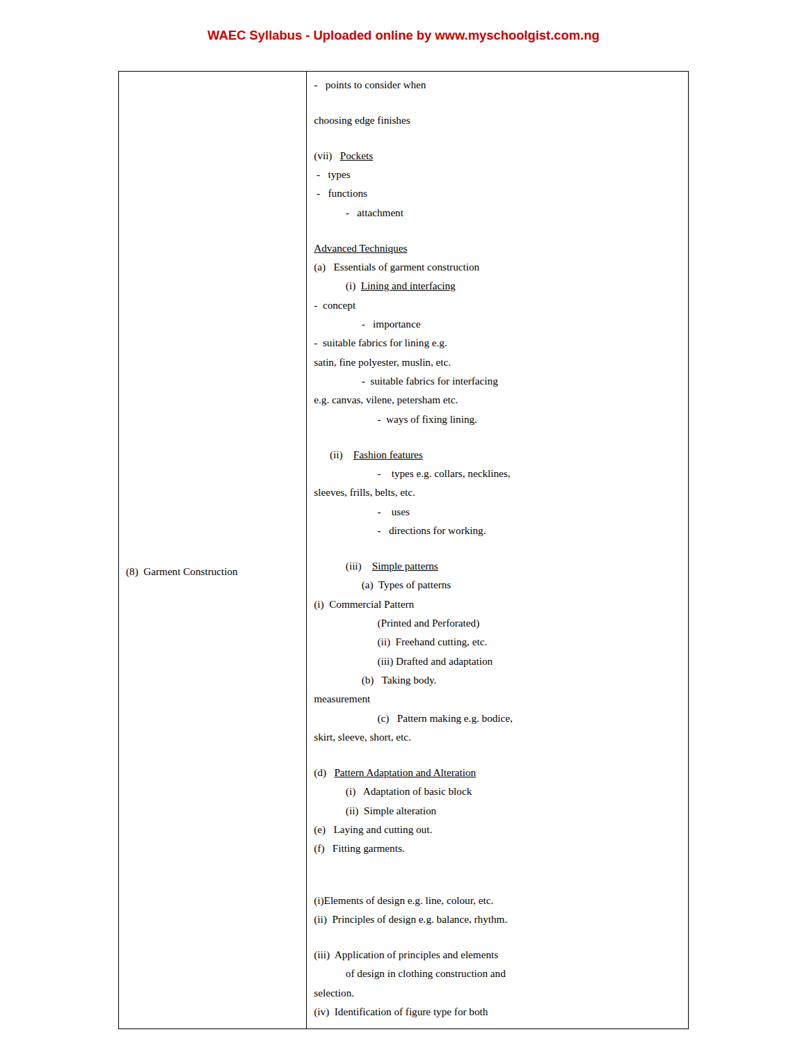WAEC Syllabus - Uploaded online by www.myschoolgist.com.ng
| (8) Garment Construction | - points to consider when choosing edge finishes (vii) Pockets - types - functions - attachment Advanced Techniques (a) Essentials of garment construction (i) Lining and interfacing - concept - importance - suitable fabrics for lining e.g. satin, fine polyester, muslin, etc. - suitable fabrics for interfacing e.g. canvas, vilene, petersham etc. - ways of fixing lining. (ii) Fashion features - types e.g. collars, necklines, sleeves, frills, belts, etc. - uses - directions for working. (iii) Simple patterns (a) Types of patterns (i) Commercial Pattern (Printed and Perforated) (ii) Freehand cutting, etc. (iii) Drafted and adaptation (b) Taking body. measurement (c) Pattern making e.g. bodice, skirt, sleeve, short, etc. (d) Pattern Adaptation and Alteration (i) Adaptation of basic block (ii) Simple alteration (e) Laying and cutting out. (f) Fitting garments. (i)Elements of design e.g. line, colour, etc. (ii) Principles of design e.g. balance, rhythm. (iii) Application of principles and elements of design in clothing construction and selection. (iv) Identification of figure type for both |